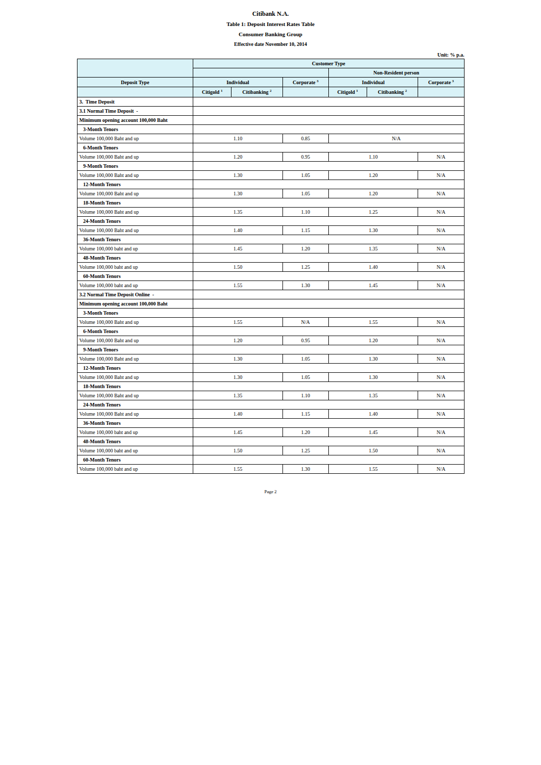Citibank N.A.
Table 1: Deposit Interest Rates Table
Consumer Banking Group
Effective date November 10, 2014
Unit: % p.a.
| | Customer Type |
| --- | --- |
| | Non-Resident person |
| Deposit Type | Individual | Corporate 3 | Individual | Corporate 3 |
| | Citigold 1 | Citibanking 2 | | Citigold 1 | Citibanking 2 | |
| 3. Time Deposit | |
| 3.1 Normal Time Deposit - | |
| Minimum opening account 100,000 Baht | |
| 3-Month Tenors | |
| Volume 100,000 Baht and up | 1.10 | 0.85 | N/A |
| 6-Month Tenors | |
| Volume 100,000 Baht and up | 1.20 | 0.95 | 1.10 | N/A |
| 9-Month Tenors | |
| Volume 100,000 Baht and up | 1.30 | 1.05 | 1.20 | N/A |
| 12-Month Tenors | |
| Volume 100,000 Baht and up | 1.30 | 1.05 | 1.20 | N/A |
| 18-Month Tenors | |
| Volume 100,000 Baht and up | 1.35 | 1.10 | 1.25 | N/A |
| 24-Month Tenors | |
| Volume 100,000 Baht and up | 1.40 | 1.15 | 1.30 | N/A |
| 36-Month Tenors | |
| Volume 100,000 baht and up | 1.45 | 1.20 | 1.35 | N/A |
| 48-Month Tenors | |
| Volume 100,000 baht and up | 1.50 | 1.25 | 1.40 | N/A |
| 60-Month Tenors | |
| Volume 100,000 baht and up | 1.55 | 1.30 | 1.45 | N/A |
| 3.2 Normal Time Deposit Online - | |
| Minimum opening account 100,000 Baht | |
| 3-Month Tenors | |
| Volume 100,000 Baht and up | 1.55 | N/A | 1.55 | N/A |
| 6-Month Tenors | |
| Volume 100,000 Baht and up | 1.20 | 0.95 | 1.20 | N/A |
| 9-Month Tenors | |
| Volume 100,000 Baht and up | 1.30 | 1.05 | 1.30 | N/A |
| 12-Month Tenors | |
| Volume 100,000 Baht and up | 1.30 | 1.05 | 1.30 | N/A |
| 18-Month Tenors | |
| Volume 100,000 Baht and up | 1.35 | 1.10 | 1.35 | N/A |
| 24-Month Tenors | |
| Volume 100,000 Baht and up | 1.40 | 1.15 | 1.40 | N/A |
| 36-Month Tenors | |
| Volume 100,000 baht and up | 1.45 | 1.20 | 1.45 | N/A |
| 48-Month Tenors | |
| Volume 100,000 baht and up | 1.50 | 1.25 | 1.50 | N/A |
| 60-Month Tenors | |
| Volume 100,000 baht and up | 1.55 | 1.30 | 1.55 | N/A |
Page 2